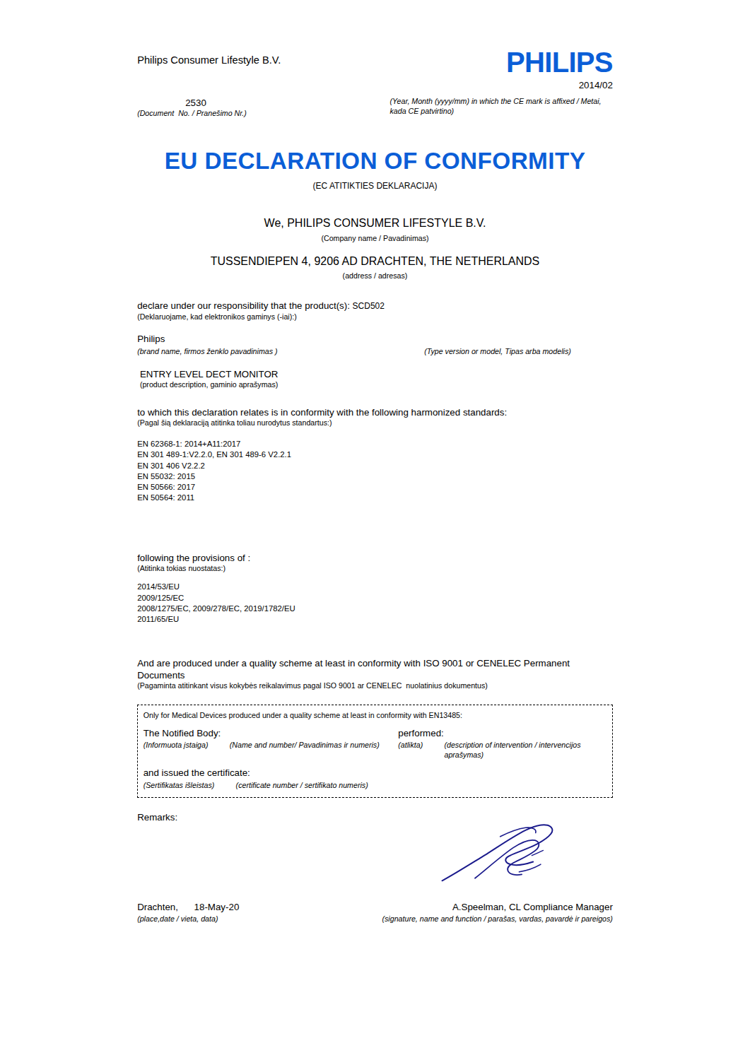Philips Consumer Lifestyle B.V.
PHILIPS
2014/02
2530
(Document No. / Pranešimo Nr.)
(Year, Month (yyyy/mm) in which the CE mark is affixed / Metai, kada CE patvirtino)
EU DECLARATION OF CONFORMITY
(EC ATITIKTIES DEKLARACIJA)
We, PHILIPS CONSUMER LIFESTYLE B.V.
(Company name / Pavadinimas)
TUSSENDIEPEN 4, 9206 AD DRACHTEN, THE NETHERLANDS
(address / adresas)
declare under our responsibility that the product(s): SCD502
(Deklaruojame, kad elektronikos gaminys (-iai):)
Philips
(brand name, firmos ženklo pavadinimas )
(Type version or model, Tipas arba modelis)
ENTRY LEVEL DECT MONITOR
(product description, gaminio aprašymas)
to which this declaration relates is in conformity with the following harmonized standards:
(Pagal šią deklaraciją atitinka toliau nurodytus standartus:)
EN 62368-1: 2014+A11:2017
EN 301 489-1:V2.2.0, EN 301 489-6 V2.2.1
EN 301 406 V2.2.2
EN 55032: 2015
EN 50566: 2017
EN 50564: 2011
following the provisions of :
(Atitinka tokias nuostatas:)
2014/53/EU
2009/125/EC
2008/1275/EC, 2009/278/EC, 2019/1782/EU
2011/65/EU
And are produced under a quality scheme at least in conformity with ISO 9001 or CENELEC Permanent Documents
(Pagaminta atitinkant visus kokybės reikalavimus pagal ISO 9001 ar CENELEC nuolatinius dokumentus)
Only for Medical Devices produced under a quality scheme at least in conformity with EN13485:
The Notified Body:
(Informuota įstaiga) (Name and number/ Pavadinimas ir numeris)
performed:
(atlikta) (description of intervention / intervencijos aprašymas)
and issued the certificate:
(Sertifikatas išleistas) (certificate number / sertifikato numeris)
Remarks:
Drachten,18-May-20
(place,date / vieta, data)
A.Speelman, CL Compliance Manager
(signature, name and function / parašas, vardas, pavardė ir pareigos)